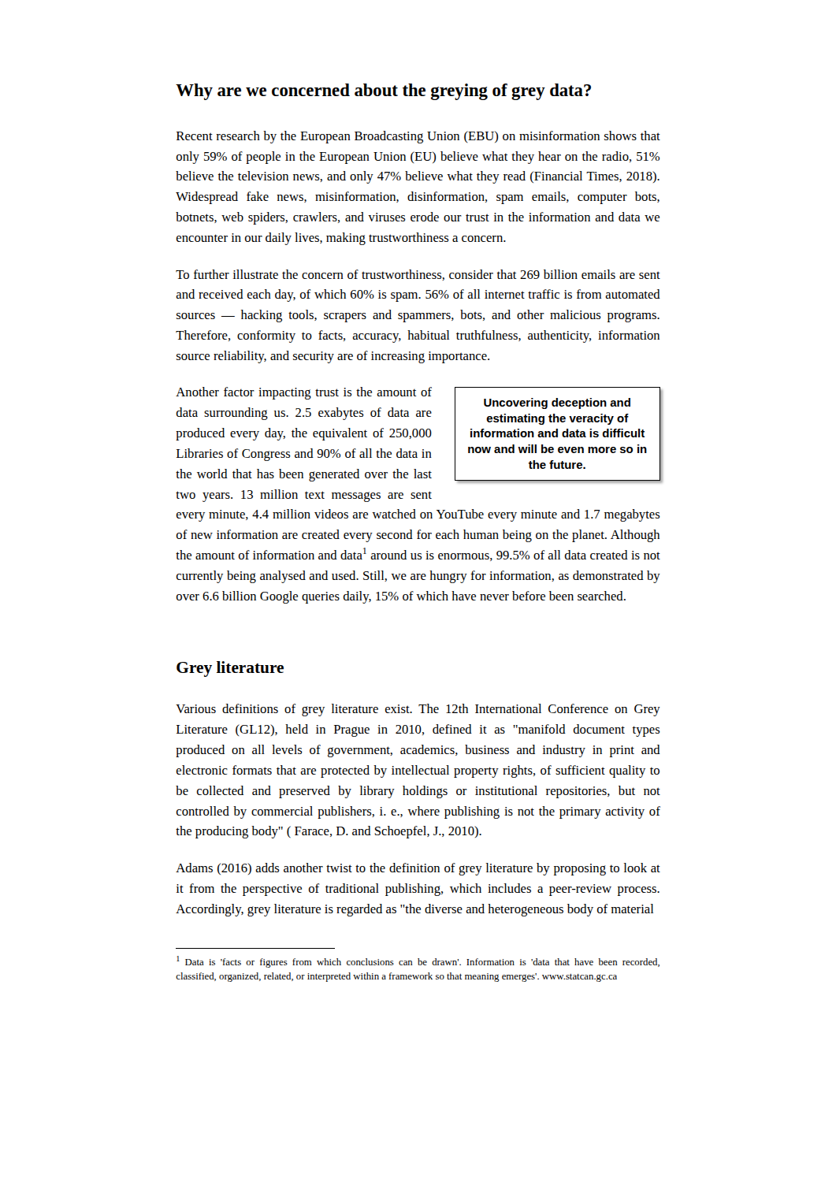Why are we concerned about the greying of grey data?
Recent research by the European Broadcasting Union (EBU) on misinformation shows that only 59% of people in the European Union (EU) believe what they hear on the radio, 51% believe the television news, and only 47% believe what they read (Financial Times, 2018). Widespread fake news, misinformation, disinformation, spam emails, computer bots, botnets, web spiders, crawlers, and viruses erode our trust in the information and data we encounter in our daily lives, making trustworthiness a concern.
To further illustrate the concern of trustworthiness, consider that 269 billion emails are sent and received each day, of which 60% is spam. 56% of all internet traffic is from automated sources — hacking tools, scrapers and spammers, bots, and other malicious programs. Therefore, conformity to facts, accuracy, habitual truthfulness, authenticity, information source reliability, and security are of increasing importance.
Uncovering deception and estimating the veracity of information and data is difficult now and will be even more so in the future.
Another factor impacting trust is the amount of data surrounding us. 2.5 exabytes of data are produced every day, the equivalent of 250,000 Libraries of Congress and 90% of all the data in the world that has been generated over the last two years. 13 million text messages are sent every minute, 4.4 million videos are watched on YouTube every minute and 1.7 megabytes of new information are created every second for each human being on the planet. Although the amount of information and data1 around us is enormous, 99.5% of all data created is not currently being analysed and used. Still, we are hungry for information, as demonstrated by over 6.6 billion Google queries daily, 15% of which have never before been searched.
Grey literature
Various definitions of grey literature exist. The 12th International Conference on Grey Literature (GL12), held in Prague in 2010, defined it as "manifold document types produced on all levels of government, academics, business and industry in print and electronic formats that are protected by intellectual property rights, of sufficient quality to be collected and preserved by library holdings or institutional repositories, but not controlled by commercial publishers, i. e., where publishing is not the primary activity of the producing body" ( Farace, D. and Schoepfel, J., 2010).
Adams (2016) adds another twist to the definition of grey literature by proposing to look at it from the perspective of traditional publishing, which includes a peer-review process. Accordingly, grey literature is regarded as "the diverse and heterogeneous body of material
1 Data is 'facts or figures from which conclusions can be drawn'. Information is 'data that have been recorded, classified, organized, related, or interpreted within a framework so that meaning emerges'. www.statcan.gc.ca